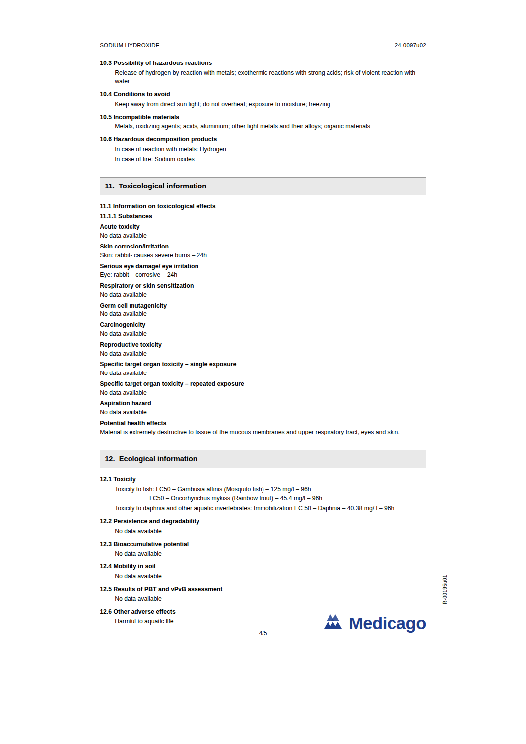SODIUM HYDROXIDE
24-0097u02
10.3 Possibility of hazardous reactions
Release of hydrogen by reaction with metals; exothermic reactions with strong acids; risk of violent reaction with water
10.4 Conditions to avoid
Keep away from direct sun light; do not overheat; exposure to moisture; freezing
10.5 Incompatible materials
Metals, oxidizing agents; acids, aluminium; other light metals and their alloys; organic materials
10.6 Hazardous decomposition products
In case of reaction with metals: Hydrogen
In case of fire: Sodium oxides
11. Toxicological information
11.1 Information on toxicological effects
11.1.1 Substances
Acute toxicity
No data available
Skin corrosion/irritation
Skin: rabbit- causes severe burns – 24h
Serious eye damage/ eye irritation
Eye: rabbit – corrosive – 24h
Respiratory or skin sensitization
No data available
Germ cell mutagenicity
No data available
Carcinogenicity
No data available
Reproductive toxicity
No data available
Specific target organ toxicity – single exposure
No data available
Specific target organ toxicity – repeated exposure
No data available
Aspiration hazard
No data available
Potential health effects
Material is extremely destructive to tissue of the mucous membranes and upper respiratory tract, eyes and skin.
12. Ecological information
12.1 Toxicity
Toxicity to fish: LC50 – Gambusia affinis (Mosquito fish) – 125 mg/l – 96h
LC50 – Oncorhynchus mykiss (Rainbow trout) – 45.4 mg/l – 96h
Toxicity to daphnia and other aquatic invertebrates: Immobilization EC 50 – Daphnia – 40.38 mg/ l – 96h
12.2 Persistence and degradability
No data available
12.3 Bioaccumulative potential
No data available
12.4 Mobility in soil
No data available
12.5 Results of PBT and vPvB assessment
No data available
12.6 Other adverse effects
Harmful to aquatic life
R-00195u01
4/5
Medicago